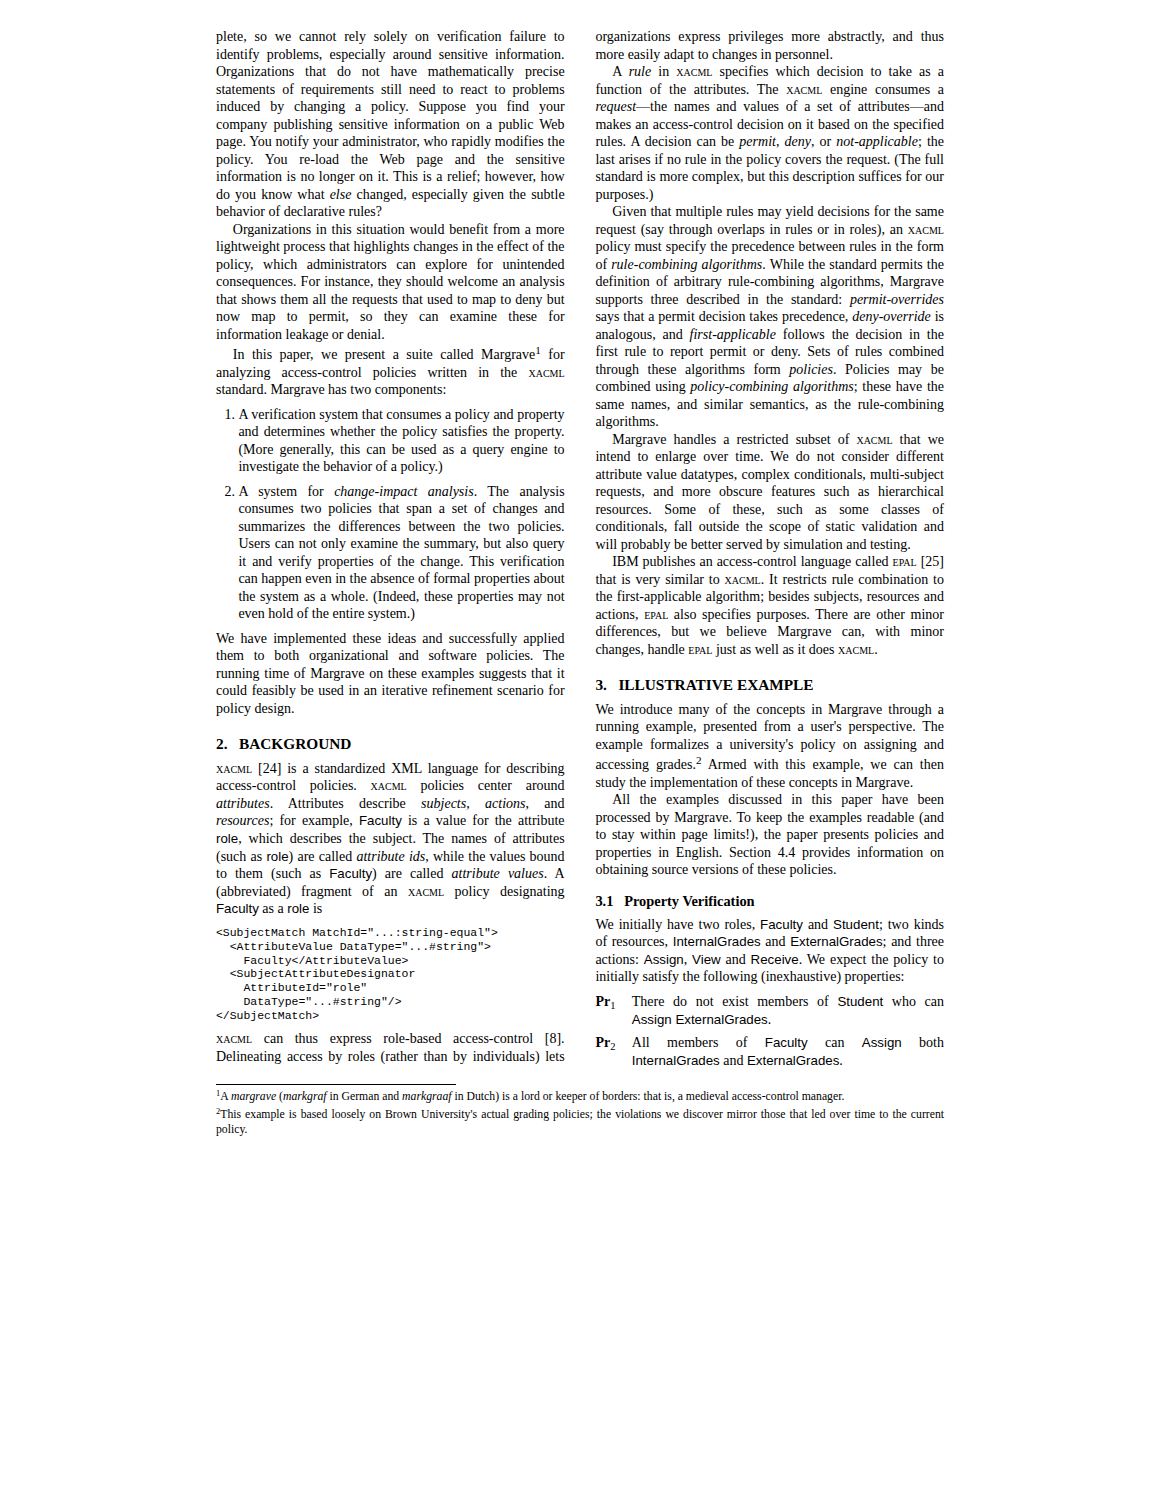plete, so we cannot rely solely on verification failure to identify problems, especially around sensitive information. Organizations that do not have mathematically precise statements of requirements still need to react to problems induced by changing a policy. Suppose you find your company publishing sensitive information on a public Web page. You notify your administrator, who rapidly modifies the policy. You re-load the Web page and the sensitive information is no longer on it. This is a relief; however, how do you know what else changed, especially given the subtle behavior of declarative rules?
Organizations in this situation would benefit from a more lightweight process that highlights changes in the effect of the policy, which administrators can explore for unintended consequences. For instance, they should welcome an analysis that shows them all the requests that used to map to deny but now map to permit, so they can examine these for information leakage or denial.
In this paper, we present a suite called Margrave1 for analyzing access-control policies written in the xacml standard. Margrave has two components:
A verification system that consumes a policy and property and determines whether the policy satisfies the property. (More generally, this can be used as a query engine to investigate the behavior of a policy.)
A system for change-impact analysis. The analysis consumes two policies that span a set of changes and summarizes the differences between the two policies. Users can not only examine the summary, but also query it and verify properties of the change. This verification can happen even in the absence of formal properties about the system as a whole. (Indeed, these properties may not even hold of the entire system.)
We have implemented these ideas and successfully applied them to both organizational and software policies. The running time of Margrave on these examples suggests that it could feasibly be used in an iterative refinement scenario for policy design.
2. BACKGROUND
xacml [24] is a standardized XML language for describing access-control policies. xacml policies center around attributes. Attributes describe subjects, actions, and resources; for example, Faculty is a value for the attribute role, which describes the subject. The names of attributes (such as role) are called attribute ids, while the values bound to them (such as Faculty) are called attribute values. A (abbreviated) fragment of an xacml policy designating Faculty as a role is
<SubjectMatch MatchId="...:string-equal">
  <AttributeValue DataType="...#string">
    Faculty</AttributeValue>
  <SubjectAttributeDesignator
    AttributeId="role"
    DataType="...#string"/>
</SubjectMatch>
xacml can thus express role-based access-control [8]. Delineating access by roles (rather than by individuals) lets organizations express privileges more abstractly, and thus more easily adapt to changes in personnel.
A rule in xacml specifies which decision to take as a function of the attributes. The xacml engine consumes a request—the names and values of a set of attributes—and makes an access-control decision on it based on the specified rules. A decision can be permit, deny, or not-applicable; the last arises if no rule in the policy covers the request. (The full standard is more complex, but this description suffices for our purposes.)
Given that multiple rules may yield decisions for the same request (say through overlaps in rules or in roles), an xacml policy must specify the precedence between rules in the form of rule-combining algorithms. While the standard permits the definition of arbitrary rule-combining algorithms, Margrave supports three described in the standard: permit-overrides says that a permit decision takes precedence, deny-override is analogous, and first-applicable follows the decision in the first rule to report permit or deny. Sets of rules combined through these algorithms form policies. Policies may be combined using policy-combining algorithms; these have the same names, and similar semantics, as the rule-combining algorithms.
Margrave handles a restricted subset of xacml that we intend to enlarge over time. We do not consider different attribute value datatypes, complex conditionals, multi-subject requests, and more obscure features such as hierarchical resources. Some of these, such as some classes of conditionals, fall outside the scope of static validation and will probably be better served by simulation and testing.
IBM publishes an access-control language called epal [25] that is very similar to xacml. It restricts rule combination to the first-applicable algorithm; besides subjects, resources and actions, epal also specifies purposes. There are other minor differences, but we believe Margrave can, with minor changes, handle epal just as well as it does xacml.
3. ILLUSTRATIVE EXAMPLE
We introduce many of the concepts in Margrave through a running example, presented from a user's perspective. The example formalizes a university's policy on assigning and accessing grades.2 Armed with this example, we can then study the implementation of these concepts in Margrave.
All the examples discussed in this paper have been processed by Margrave. To keep the examples readable (and to stay within page limits!), the paper presents policies and properties in English. Section 4.4 provides information on obtaining source versions of these policies.
3.1 Property Verification
We initially have two roles, Faculty and Student; two kinds of resources, InternalGrades and ExternalGrades; and three actions: Assign, View and Receive. We expect the policy to initially satisfy the following (inexhaustive) properties:
Pr1
There do not exist members of Student who can Assign ExternalGrades.
Pr2
All members of Faculty can Assign both InternalGrades and ExternalGrades.
1A margrave (markgraf in German and markgraaf in Dutch) is a lord or keeper of borders: that is, a medieval access-control manager.
2This example is based loosely on Brown University's actual grading policies; the violations we discover mirror those that led over time to the current policy.